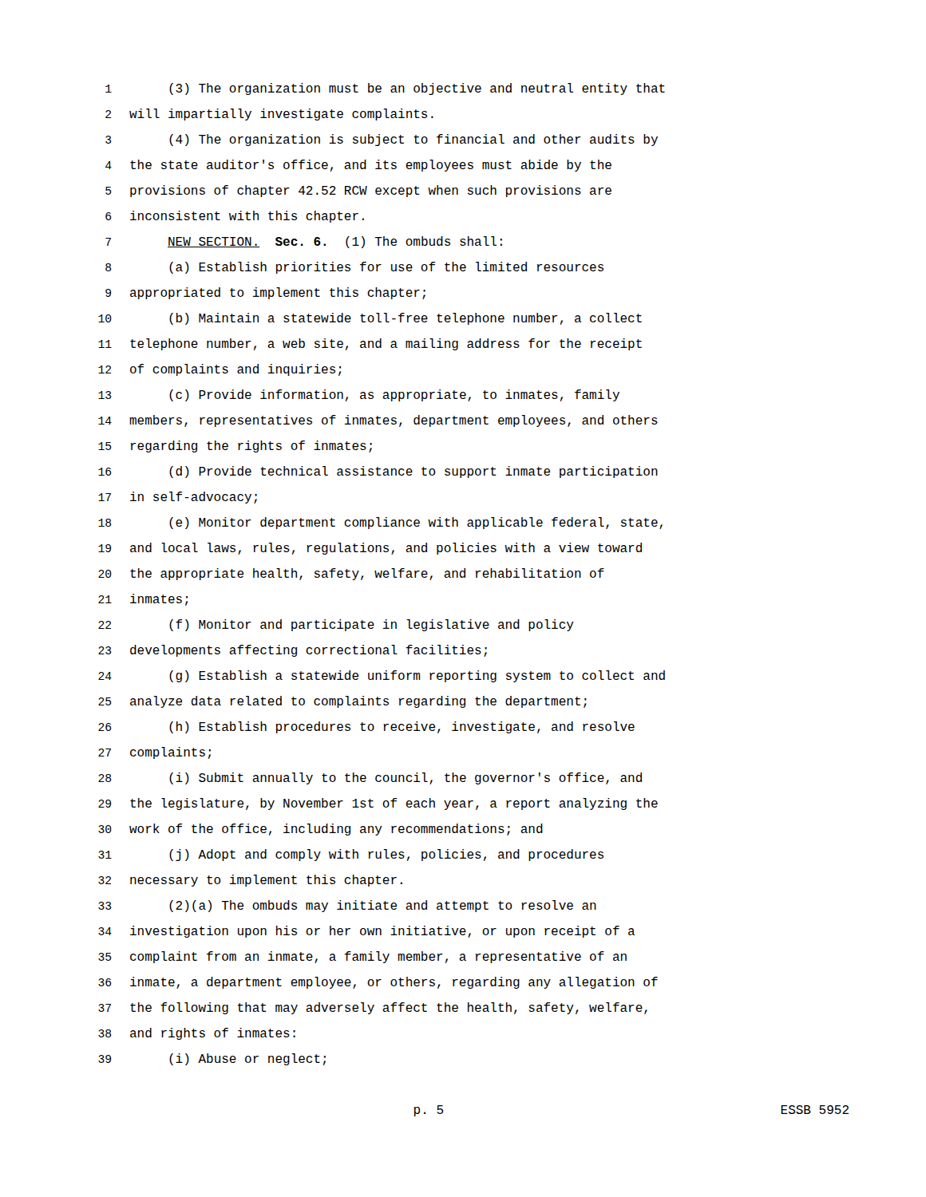1 (3) The organization must be an objective and neutral entity that
2 will impartially investigate complaints.
3 (4) The organization is subject to financial and other audits by
4 the state auditor's office, and its employees must abide by the
5 provisions of chapter 42.52 RCW except when such provisions are
6 inconsistent with this chapter.
7 NEW SECTION. Sec. 6. (1) The ombuds shall:
8 (a) Establish priorities for use of the limited resources
9 appropriated to implement this chapter;
10 (b) Maintain a statewide toll-free telephone number, a collect
11 telephone number, a web site, and a mailing address for the receipt
12 of complaints and inquiries;
13 (c) Provide information, as appropriate, to inmates, family
14 members, representatives of inmates, department employees, and others
15 regarding the rights of inmates;
16 (d) Provide technical assistance to support inmate participation
17 in self-advocacy;
18 (e) Monitor department compliance with applicable federal, state,
19 and local laws, rules, regulations, and policies with a view toward
20 the appropriate health, safety, welfare, and rehabilitation of
21 inmates;
22 (f) Monitor and participate in legislative and policy
23 developments affecting correctional facilities;
24 (g) Establish a statewide uniform reporting system to collect and
25 analyze data related to complaints regarding the department;
26 (h) Establish procedures to receive, investigate, and resolve
27 complaints;
28 (i) Submit annually to the council, the governor's office, and
29 the legislature, by November 1st of each year, a report analyzing the
30 work of the office, including any recommendations; and
31 (j) Adopt and comply with rules, policies, and procedures
32 necessary to implement this chapter.
33 (2)(a) The ombuds may initiate and attempt to resolve an
34 investigation upon his or her own initiative, or upon receipt of a
35 complaint from an inmate, a family member, a representative of an
36 inmate, a department employee, or others, regarding any allegation of
37 the following that may adversely affect the health, safety, welfare,
38 and rights of inmates:
39 (i) Abuse or neglect;
p. 5 ESSB 5952